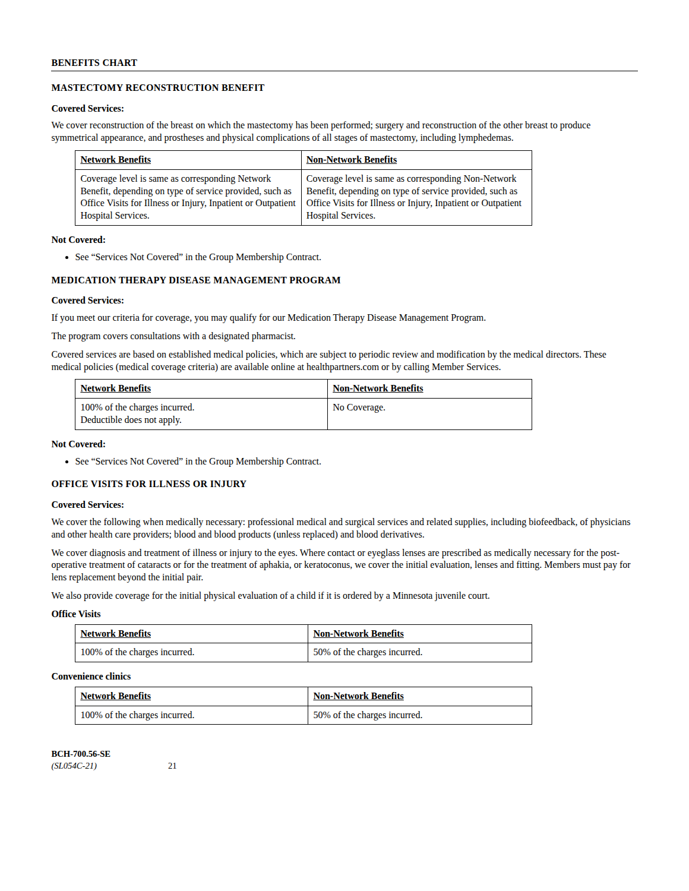BENEFITS CHART
MASTECTOMY RECONSTRUCTION BENEFIT
Covered Services:
We cover reconstruction of the breast on which the mastectomy has been performed; surgery and reconstruction of the other breast to produce symmetrical appearance, and prostheses and physical complications of all stages of mastectomy, including lymphedemas.
| Network Benefits | Non-Network Benefits |
| --- | --- |
| Coverage level is same as corresponding Network Benefit, depending on type of service provided, such as Office Visits for Illness or Injury, Inpatient or Outpatient Hospital Services. | Coverage level is same as corresponding Non-Network Benefit, depending on type of service provided, such as Office Visits for Illness or Injury, Inpatient or Outpatient Hospital Services. |
Not Covered:
See “Services Not Covered” in the Group Membership Contract.
MEDICATION THERAPY DISEASE MANAGEMENT PROGRAM
Covered Services:
If you meet our criteria for coverage, you may qualify for our Medication Therapy Disease Management Program.
The program covers consultations with a designated pharmacist.
Covered services are based on established medical policies, which are subject to periodic review and modification by the medical directors. These medical policies (medical coverage criteria) are available online at healthpartners.com or by calling Member Services.
| Network Benefits | Non-Network Benefits |
| --- | --- |
| 100% of the charges incurred. Deductible does not apply. | No Coverage. |
Not Covered:
See “Services Not Covered” in the Group Membership Contract.
OFFICE VISITS FOR ILLNESS OR INJURY
Covered Services:
We cover the following when medically necessary: professional medical and surgical services and related supplies, including biofeedback, of physicians and other health care providers; blood and blood products (unless replaced) and blood derivatives.
We cover diagnosis and treatment of illness or injury to the eyes. Where contact or eyeglass lenses are prescribed as medically necessary for the post-operative treatment of cataracts or for the treatment of aphakia, or keratoconus, we cover the initial evaluation, lenses and fitting. Members must pay for lens replacement beyond the initial pair.
We also provide coverage for the initial physical evaluation of a child if it is ordered by a Minnesota juvenile court.
Office Visits
| Network Benefits | Non-Network Benefits |
| --- | --- |
| 100% of the charges incurred. | 50% of the charges incurred. |
Convenience clinics
| Network Benefits | Non-Network Benefits |
| --- | --- |
| 100% of the charges incurred. | 50% of the charges incurred. |
BCH-700.56-SE
(SL054C-21) 21